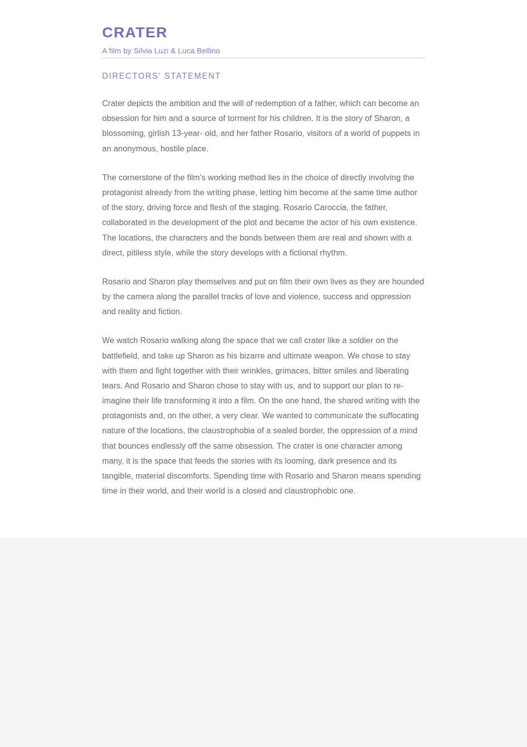CRATER
A film by Silvia Luzi & Luca Bellino
DIRECTORS' STATEMENT
Crater depicts the ambition and the will of redemption of a father, which can become an obsession for him and a source of torment for his children. It is the story of Sharon, a blossoming, girlish 13-year- old, and her father Rosario, visitors of a world of puppets in an anonymous, hostile place.
The cornerstone of the film's working method lies in the choice of directly involving the protagonist already from the writing phase, letting him become at the same time author of the story, driving force and flesh of the staging. Rosario Caroccia, the father, collaborated in the development of the plot and became the actor of his own existence. The locations, the characters and the bonds between them are real and shown with a direct, pitiless style, while the story develops with a fictional rhythm.
Rosario and Sharon play themselves and put on film their own lives as they are hounded by the camera along the parallel tracks of love and violence, success and oppression and reality and fiction.
We watch Rosario walking along the space that we call crater like a soldier on the battlefield, and take up Sharon as his bizarre and ultimate weapon. We chose to stay with them and fight together with their wrinkles, grimaces, bitter smiles and liberating tears. And Rosario and Sharon chose to stay with us, and to support our plan to re-imagine their life transforming it into a film. On the one hand, the shared writing with the protagonists and, on the other, a very clear. We wanted to communicate the suffocating nature of the locations, the claustrophobia of a sealed border, the oppression of a mind that bounces endlessly off the same obsession. The crater is one character among many, it is the space that feeds the stories with its looming, dark presence and its tangible, material discomforts. Spending time with Rosario and Sharon means spending time in their world, and their world is a closed and claustrophobic one.